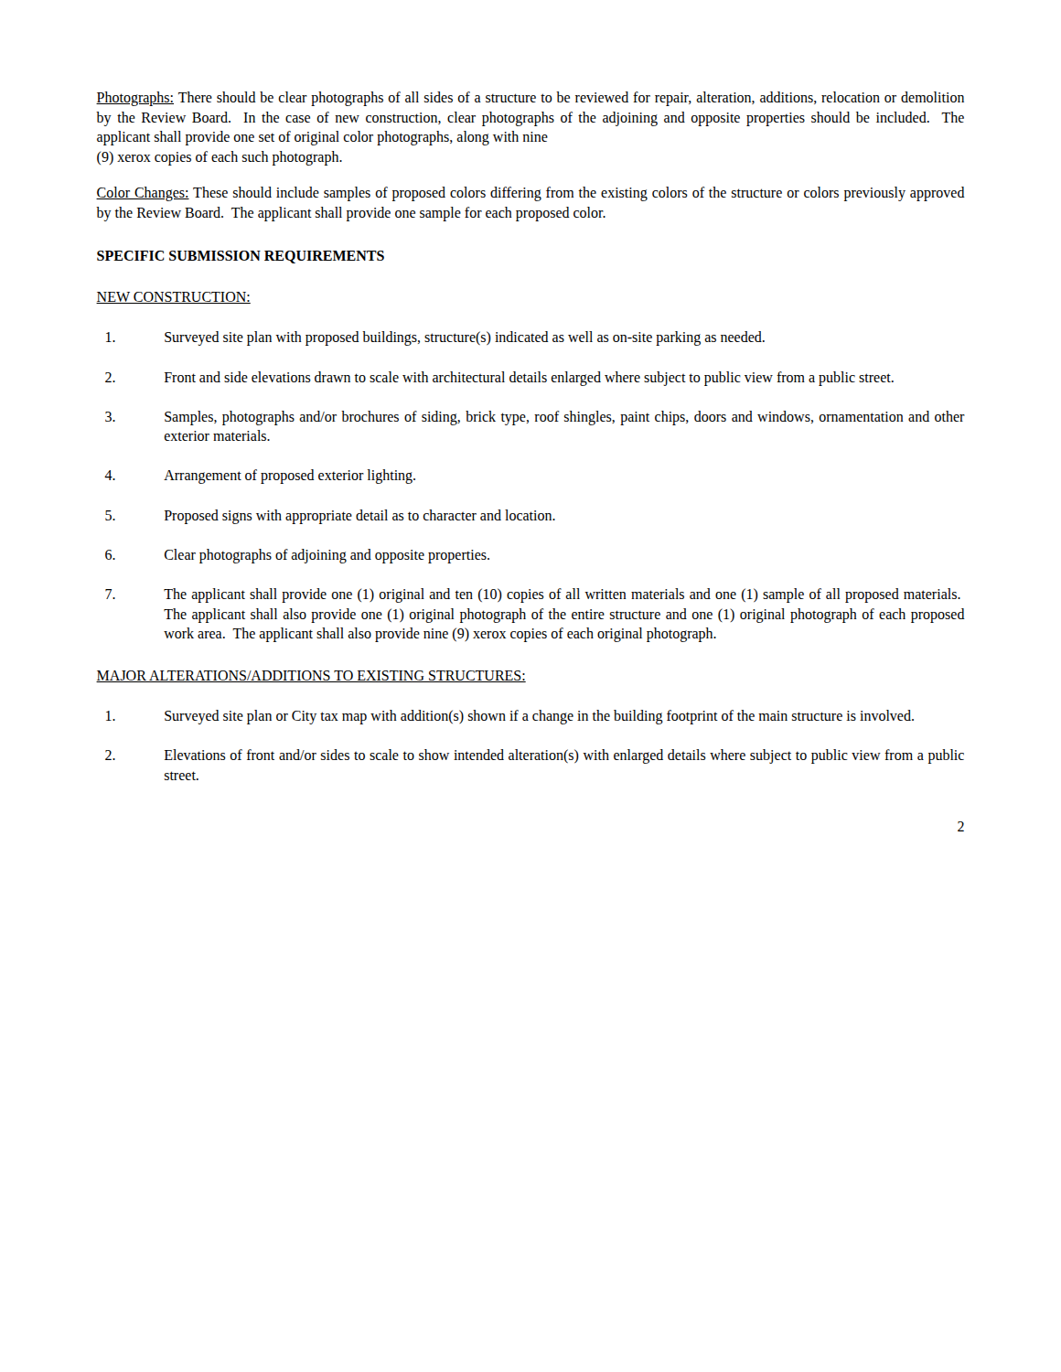Photographs: There should be clear photographs of all sides of a structure to be reviewed for repair, alteration, additions, relocation or demolition by the Review Board. In the case of new construction, clear photographs of the adjoining and opposite properties should be included. The applicant shall provide one set of original color photographs, along with nine
(9) xerox copies of each such photograph.
Color Changes: These should include samples of proposed colors differing from the existing colors of the structure or colors previously approved by the Review Board. The applicant shall provide one sample for each proposed color.
SPECIFIC SUBMISSION REQUIREMENTS
NEW CONSTRUCTION:
Surveyed site plan with proposed buildings, structure(s) indicated as well as on-site parking as needed.
Front and side elevations drawn to scale with architectural details enlarged where subject to public view from a public street.
Samples, photographs and/or brochures of siding, brick type, roof shingles, paint chips, doors and windows, ornamentation and other exterior materials.
Arrangement of proposed exterior lighting.
Proposed signs with appropriate detail as to character and location.
Clear photographs of adjoining and opposite properties.
The applicant shall provide one (1) original and ten (10) copies of all written materials and one (1) sample of all proposed materials. The applicant shall also provide one (1) original photograph of the entire structure and one (1) original photograph of each proposed work area. The applicant shall also provide nine (9) xerox copies of each original photograph.
MAJOR ALTERATIONS/ADDITIONS TO EXISTING STRUCTURES:
Surveyed site plan or City tax map with addition(s) shown if a change in the building footprint of the main structure is involved.
Elevations of front and/or sides to scale to show intended alteration(s) with enlarged details where subject to public view from a public street.
2